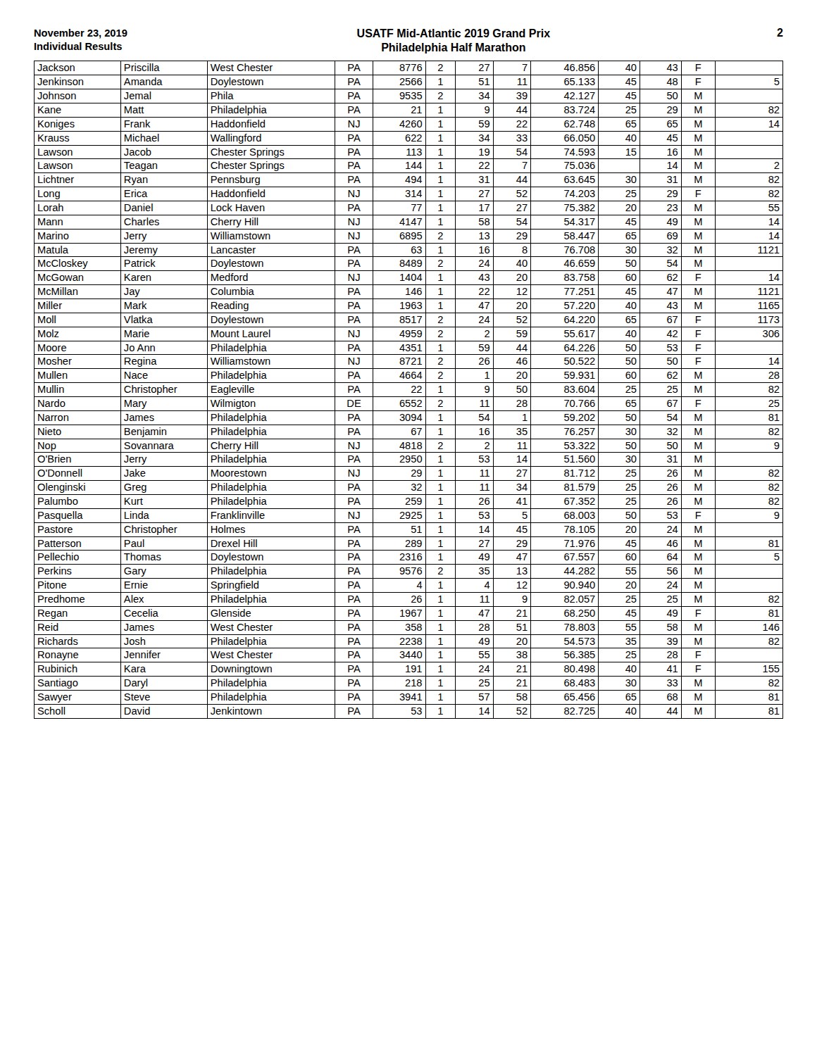| November 23, 2019 Individual Results | USATF Mid-Atlantic 2019 Grand Prix Philadelphia Half Marathon | 2 |
| Jackson | Priscilla | West Chester | PA | 8776 | 2 | 27 | 7 | 46.856 | 40 | 43 | F | |
| Jenkinson | Amanda | Doylestown | PA | 2566 | 1 | 51 | 11 | 65.133 | 45 | 48 | F | 5 |
| Johnson | Jemal | Phila | PA | 9535 | 2 | 34 | 39 | 42.127 | 45 | 50 | M | |
| Kane | Matt | Philadelphia | PA | 21 | 1 | 9 | 44 | 83.724 | 25 | 29 | M | 82 |
| Koniges | Frank | Haddonfield | NJ | 4260 | 1 | 59 | 22 | 62.748 | 65 | 65 | M | 14 |
| Krauss | Michael | Wallingford | PA | 622 | 1 | 34 | 33 | 66.050 | 40 | 45 | M | |
| Lawson | Jacob | Chester Springs | PA | 113 | 1 | 19 | 54 | 74.593 | 15 | 16 | M | |
| Lawson | Teagan | Chester Springs | PA | 144 | 1 | 22 | 7 | 75.036 | | 14 | M | 2 |
| Lichtner | Ryan | Pennsburg | PA | 494 | 1 | 31 | 44 | 63.645 | 30 | 31 | M | 82 |
| Long | Erica | Haddonfield | NJ | 314 | 1 | 27 | 52 | 74.203 | 25 | 29 | F | 82 |
| Lorah | Daniel | Lock Haven | PA | 77 | 1 | 17 | 27 | 75.382 | 20 | 23 | M | 55 |
| Mann | Charles | Cherry Hill | NJ | 4147 | 1 | 58 | 54 | 54.317 | 45 | 49 | M | 14 |
| Marino | Jerry | Williamstown | NJ | 6895 | 2 | 13 | 29 | 58.447 | 65 | 69 | M | 14 |
| Matula | Jeremy | Lancaster | PA | 63 | 1 | 16 | 8 | 76.708 | 30 | 32 | M | 1121 |
| McCloskey | Patrick | Doylestown | PA | 8489 | 2 | 24 | 40 | 46.659 | 50 | 54 | M | |
| McGowan | Karen | Medford | NJ | 1404 | 1 | 43 | 20 | 83.758 | 60 | 62 | F | 14 |
| McMillan | Jay | Columbia | PA | 146 | 1 | 22 | 12 | 77.251 | 45 | 47 | M | 1121 |
| Miller | Mark | Reading | PA | 1963 | 1 | 47 | 20 | 57.220 | 40 | 43 | M | 1165 |
| Moll | Vlatka | Doylestown | PA | 8517 | 2 | 24 | 52 | 64.220 | 65 | 67 | F | 1173 |
| Molz | Marie | Mount Laurel | NJ | 4959 | 2 | 2 | 59 | 55.617 | 40 | 42 | F | 306 |
| Moore | Jo Ann | Philadelphia | PA | 4351 | 1 | 59 | 44 | 64.226 | 50 | 53 | F | |
| Mosher | Regina | Williamstown | NJ | 8721 | 2 | 26 | 46 | 50.522 | 50 | 50 | F | 14 |
| Mullen | Nace | Philadelphia | PA | 4664 | 2 | 1 | 20 | 59.931 | 60 | 62 | M | 28 |
| Mullin | Christopher | Eagleville | PA | 22 | 1 | 9 | 50 | 83.604 | 25 | 25 | M | 82 |
| Nardo | Mary | Wilmigton | DE | 6552 | 2 | 11 | 28 | 70.766 | 65 | 67 | F | 25 |
| Narron | James | Philadelphia | PA | 3094 | 1 | 54 | 1 | 59.202 | 50 | 54 | M | 81 |
| Nieto | Benjamin | Philadelphia | PA | 67 | 1 | 16 | 35 | 76.257 | 30 | 32 | M | 82 |
| Nop | Sovannara | Cherry Hill | NJ | 4818 | 2 | 2 | 11 | 53.322 | 50 | 50 | M | 9 |
| O'Brien | Jerry | Philadelphia | PA | 2950 | 1 | 53 | 14 | 51.560 | 30 | 31 | M | |
| O'Donnell | Jake | Moorestown | NJ | 29 | 1 | 11 | 27 | 81.712 | 25 | 26 | M | 82 |
| Olenginski | Greg | Philadelphia | PA | 32 | 1 | 11 | 34 | 81.579 | 25 | 26 | M | 82 |
| Palumbo | Kurt | Philadelphia | PA | 259 | 1 | 26 | 41 | 67.352 | 25 | 26 | M | 82 |
| Pasquella | Linda | Franklinville | NJ | 2925 | 1 | 53 | 5 | 68.003 | 50 | 53 | F | 9 |
| Pastore | Christopher | Holmes | PA | 51 | 1 | 14 | 45 | 78.105 | 20 | 24 | M | |
| Patterson | Paul | Drexel Hill | PA | 289 | 1 | 27 | 29 | 71.976 | 45 | 46 | M | 81 |
| Pellechio | Thomas | Doylestown | PA | 2316 | 1 | 49 | 47 | 67.557 | 60 | 64 | M | 5 |
| Perkins | Gary | Philadelphia | PA | 9576 | 2 | 35 | 13 | 44.282 | 55 | 56 | M | |
| Pitone | Ernie | Springfield | PA | 4 | 1 | 4 | 12 | 90.940 | 20 | 24 | M | |
| Predhome | Alex | Philadelphia | PA | 26 | 1 | 11 | 9 | 82.057 | 25 | 25 | M | 82 |
| Regan | Cecelia | Glenside | PA | 1967 | 1 | 47 | 21 | 68.250 | 45 | 49 | F | 81 |
| Reid | James | West Chester | PA | 358 | 1 | 28 | 51 | 78.803 | 55 | 58 | M | 146 |
| Richards | Josh | Philadelphia | PA | 2238 | 1 | 49 | 20 | 54.573 | 35 | 39 | M | 82 |
| Ronayne | Jennifer | West Chester | PA | 3440 | 1 | 55 | 38 | 56.385 | 25 | 28 | F | |
| Rubinich | Kara | Downingtown | PA | 191 | 1 | 24 | 21 | 80.498 | 40 | 41 | F | 155 |
| Santiago | Daryl | Philadelphia | PA | 218 | 1 | 25 | 21 | 68.483 | 30 | 33 | M | 82 |
| Sawyer | Steve | Philadelphia | PA | 3941 | 1 | 57 | 58 | 65.456 | 65 | 68 | M | 81 |
| Scholl | David | Jenkintown | PA | 53 | 1 | 14 | 52 | 82.725 | 40 | 44 | M | 81 |